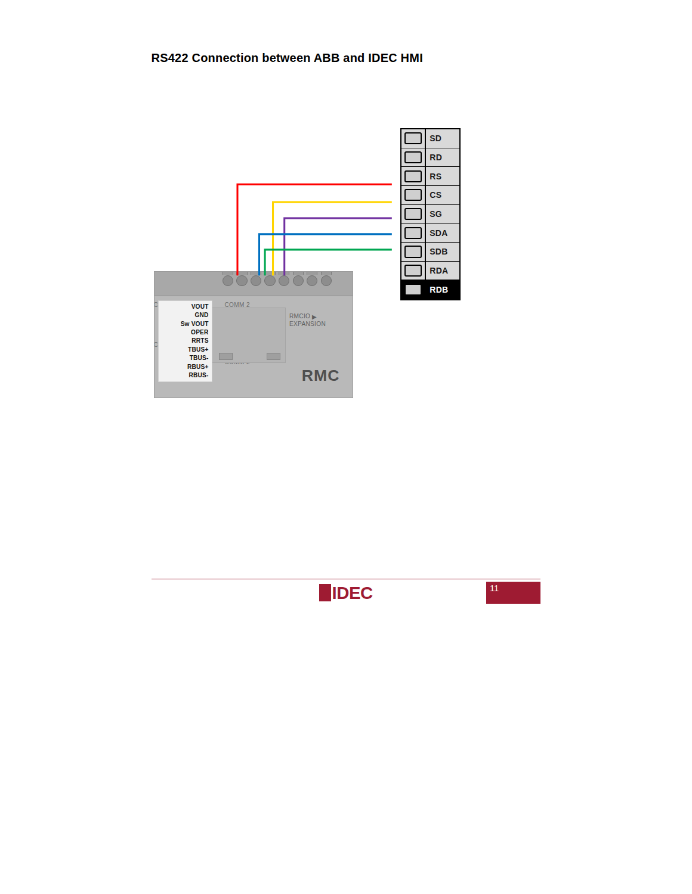RS422 Connection between ABB and IDEC HMI
SD
RD
RS
CS
SG
SDA
SDB
RDA
RDB
COMM 1
COMM 1
COMM 2
COMM 2
RMCIO ▶
EXPANSION
RMC
VOUT
GND
Sw VOUT
OPER
RRTS
TBUS+
TBUS-
RBUS+
RBUS-
IDEC
11